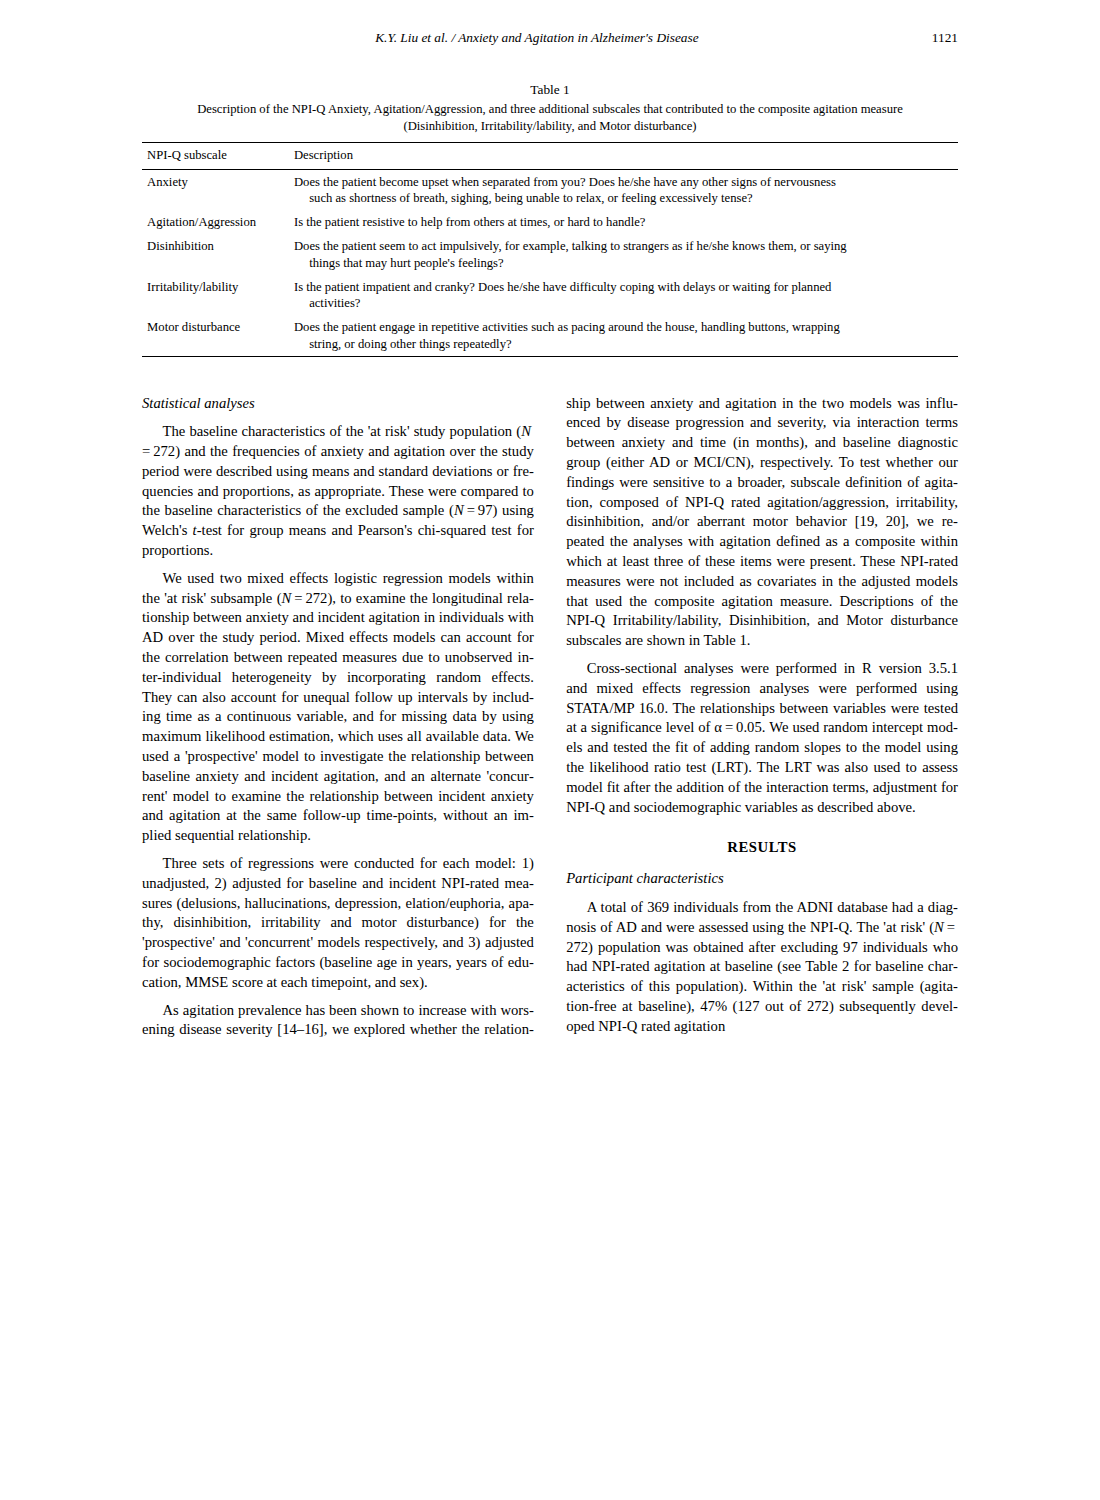K.Y. Liu et al. / Anxiety and Agitation in Alzheimer's Disease 1121
Table 1
Description of the NPI-Q Anxiety, Agitation/Aggression, and three additional subscales that contributed to the composite agitation measure
(Disinhibition, Irritability/lability, and Motor disturbance)
| NPI-Q subscale | Description |
| --- | --- |
| Anxiety | Does the patient become upset when separated from you? Does he/she have any other signs of nervousness such as shortness of breath, sighing, being unable to relax, or feeling excessively tense? |
| Agitation/Aggression | Is the patient resistive to help from others at times, or hard to handle? |
| Disinhibition | Does the patient seem to act impulsively, for example, talking to strangers as if he/she knows them, or saying things that may hurt people's feelings? |
| Irritability/lability | Is the patient impatient and cranky? Does he/she have difficulty coping with delays or waiting for planned activities? |
| Motor disturbance | Does the patient engage in repetitive activities such as pacing around the house, handling buttons, wrapping string, or doing other things repeatedly? |
Statistical analyses
The baseline characteristics of the 'at risk' study population (N = 272) and the frequencies of anxiety and agitation over the study period were described using means and standard deviations or frequencies and proportions, as appropriate. These were compared to the baseline characteristics of the excluded sample (N = 97) using Welch's t-test for group means and Pearson's chi-squared test for proportions.
We used two mixed effects logistic regression models within the 'at risk' subsample (N = 272), to examine the longitudinal relationship between anxiety and incident agitation in individuals with AD over the study period. Mixed effects models can account for the correlation between repeated measures due to unobserved inter-individual heterogeneity by incorporating random effects. They can also account for unequal follow up intervals by including time as a continuous variable, and for missing data by using maximum likelihood estimation, which uses all available data. We used a 'prospective' model to investigate the relationship between baseline anxiety and incident agitation, and an alternate 'concurrent' model to examine the relationship between incident anxiety and agitation at the same follow-up time-points, without an implied sequential relationship.
Three sets of regressions were conducted for each model: 1) unadjusted, 2) adjusted for baseline and incident NPI-rated measures (delusions, hallucinations, depression, elation/euphoria, apathy, disinhibition, irritability and motor disturbance) for the 'prospective' and 'concurrent' models respectively, and 3) adjusted for sociodemographic factors (baseline age in years, years of education, MMSE score at each timepoint, and sex).
As agitation prevalence has been shown to increase with worsening disease severity [14–16], we explored whether the relationship between anxiety and agitation in the two models was influenced by disease progression and severity, via interaction terms between anxiety and time (in months), and baseline diagnostic group (either AD or MCI/CN), respectively. To test whether our findings were sensitive to a broader, subscale definition of agitation, composed of NPI-Q rated agitation/aggression, irritability, disinhibition, and/or aberrant motor behavior [19, 20], we repeated the analyses with agitation defined as a composite within which at least three of these items were present. These NPI-rated measures were not included as covariates in the adjusted models that used the composite agitation measure. Descriptions of the NPI-Q Irritability/lability, Disinhibition, and Motor disturbance subscales are shown in Table 1.
Cross-sectional analyses were performed in R version 3.5.1 and mixed effects regression analyses were performed using STATA/MP 16.0. The relationships between variables were tested at a significance level of α = 0.05. We used random intercept models and tested the fit of adding random slopes to the model using the likelihood ratio test (LRT). The LRT was also used to assess model fit after the addition of the interaction terms, adjustment for NPI-Q and sociodemographic variables as described above.
RESULTS
Participant characteristics
A total of 369 individuals from the ADNI database had a diagnosis of AD and were assessed using the NPI-Q. The 'at risk' (N = 272) population was obtained after excluding 97 individuals who had NPI-rated agitation at baseline (see Table 2 for baseline characteristics of this population). Within the 'at risk' sample (agitation-free at baseline), 47% (127 out of 272) subsequently developed NPI-Q rated agitation